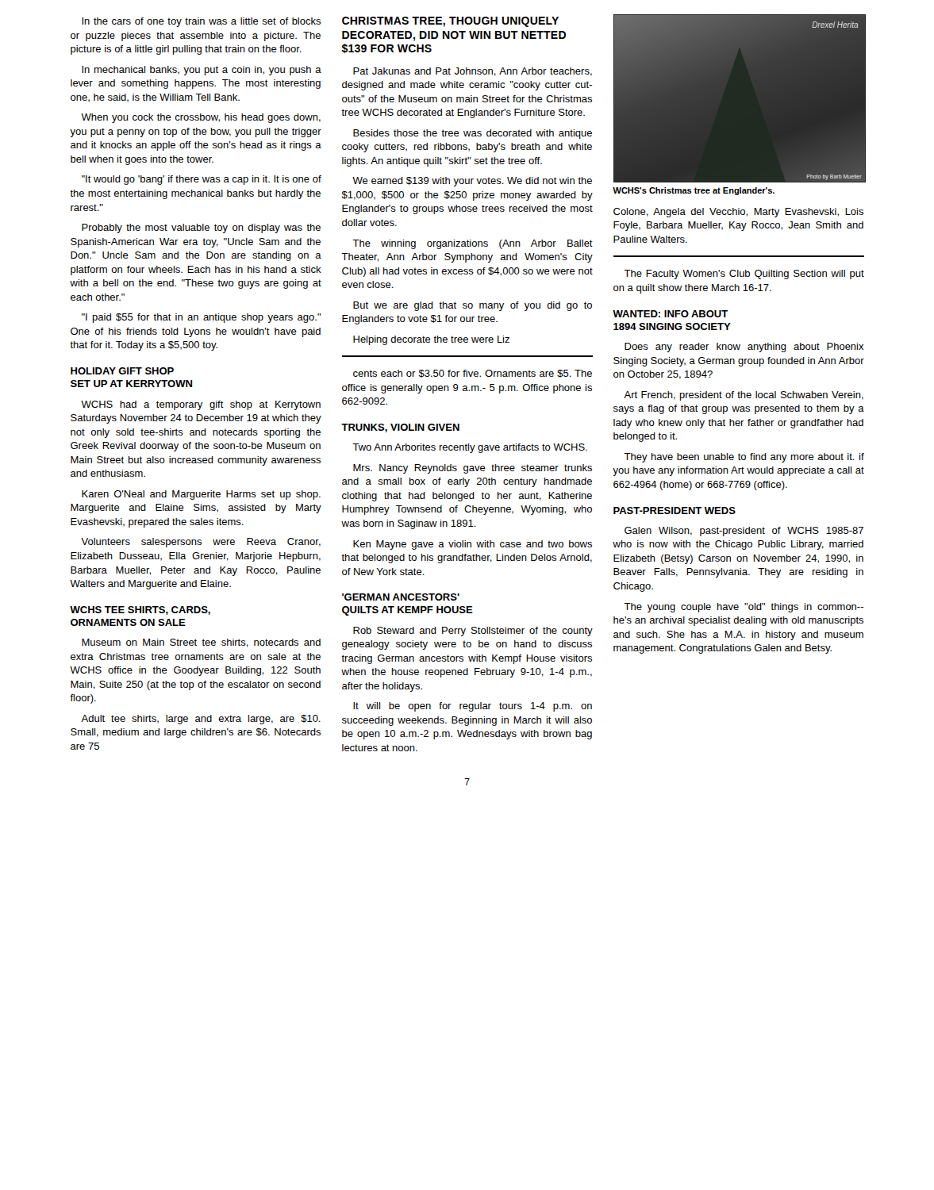In the cars of one toy train was a little set of blocks or puzzle pieces that assemble into a picture. The picture is of a little girl pulling that train on the floor.
In mechanical banks, you put a coin in, you push a lever and something happens. The most interesting one, he said, is the William Tell Bank.
When you cock the crossbow, his head goes down, you put a penny on top of the bow, you pull the trigger and it knocks an apple off the son's head as it rings a bell when it goes into the tower.
"It would go 'bang' if there was a cap in it. It is one of the most entertaining mechanical banks but hardly the rarest."
Probably the most valuable toy on display was the Spanish-American War era toy, "Uncle Sam and the Don." Uncle Sam and the Don are standing on a platform on four wheels. Each has in his hand a stick with a bell on the end. "These two guys are going at each other."
"I paid $55 for that in an antique shop years ago." One of his friends told Lyons he wouldn't have paid that for it. Today its a $5,500 toy.
HOLIDAY GIFT SHOP
SET UP AT KERRYTOWN
WCHS had a temporary gift shop at Kerrytown Saturdays November 24 to December 19 at which they not only sold tee-shirts and notecards sporting the Greek Revival doorway of the soon-to-be Museum on Main Street but also increased community awareness and enthusiasm.
Karen O'Neal and Marguerite Harms set up shop. Marguerite and Elaine Sims, assisted by Marty Evashevski, prepared the sales items.
Volunteers salespersons were Reeva Cranor, Elizabeth Dusseau, Ella Grenier, Marjorie Hepburn, Barbara Mueller, Peter and Kay Rocco, Pauline Walters and Marguerite and Elaine.
WCHS TEE SHIRTS, CARDS,
ORNAMENTS ON SALE
Museum on Main Street tee shirts, notecards and extra Christmas tree ornaments are on sale at the WCHS office in the Goodyear Building, 122 South Main, Suite 250 (at the top of the escalator on second floor).
Adult tee shirts, large and extra large, are $10. Small, medium and large children's are $6. Notecards are 75
CHRISTMAS TREE, THOUGH UNIQUELY DECORATED, DID NOT WIN BUT NETTED $139 FOR WCHS
Pat Jakunas and Pat Johnson, Ann Arbor teachers, designed and made white ceramic "cooky cutter cut-outs" of the Museum on main Street for the Christmas tree WCHS decorated at Englander's Furniture Store.
Besides those the tree was decorated with antique cooky cutters, red ribbons, baby's breath and white lights. An antique quilt "skirt" set the tree off.
We earned $139 with your votes. We did not win the $1,000, $500 or the $250 prize money awarded by Englander's to groups whose trees received the most dollar votes.
The winning organizations (Ann Arbor Ballet Theater, Ann Arbor Symphony and Women's City Club) all had votes in excess of $4,000 so we were not even close.
But we are glad that so many of you did go to Englanders to vote $1 for our tree.
Helping decorate the tree were Liz
cents each or $3.50 for five. Ornaments are $5. The office is generally open 9 a.m.- 5 p.m. Office phone is 662-9092.
TRUNKS, VIOLIN GIVEN
Two Ann Arborites recently gave artifacts to WCHS.
Mrs. Nancy Reynolds gave three steamer trunks and a small box of early 20th century handmade clothing that had belonged to her aunt, Katherine Humphrey Townsend of Cheyenne, Wyoming, who was born in Saginaw in 1891.
Ken Mayne gave a violin with case and two bows that belonged to his grandfather, Linden Delos Arnold, of New York state.
'GERMAN ANCESTORS'
QUILTS AT KEMPF HOUSE
Rob Steward and Perry Stollsteimer of the county genealogy society were to be on hand to discuss tracing German ancestors with Kempf House visitors when the house reopened February 9-10, 1-4 p.m., after the holidays.
It will be open for regular tours 1-4 p.m. on succeeding weekends. Beginning in March it will also be open 10 a.m.-2 p.m. Wednesdays with brown bag lectures at noon.
Drexel Herita
Photo by Barb Mueller
WCHS's Christmas tree at Englander's.
Colone, Angela del Vecchio, Marty Evashevski, Lois Foyle, Barbara Mueller, Kay Rocco, Jean Smith and Pauline Walters.
The Faculty Women's Club Quilting Section will put on a quilt show there March 16-17.
WANTED: INFO ABOUT
1894 SINGING SOCIETY
Does any reader know anything about Phoenix Singing Society, a German group founded in Ann Arbor on October 25, 1894?
Art French, president of the local Schwaben Verein, says a flag of that group was presented to them by a lady who knew only that her father or grandfather had belonged to it.
They have been unable to find any more about it. if you have any information Art would appreciate a call at 662-4964 (home) or 668-7769 (office).
PAST-PRESIDENT WEDS
Galen Wilson, past-president of WCHS 1985-87 who is now with the Chicago Public Library, married Elizabeth (Betsy) Carson on November 24, 1990, in Beaver Falls, Pennsylvania. They are residing in Chicago.
The young couple have "old" things in common--he's an archival specialist dealing with old manuscripts and such. She has a M.A. in history and museum management. Congratulations Galen and Betsy.
7